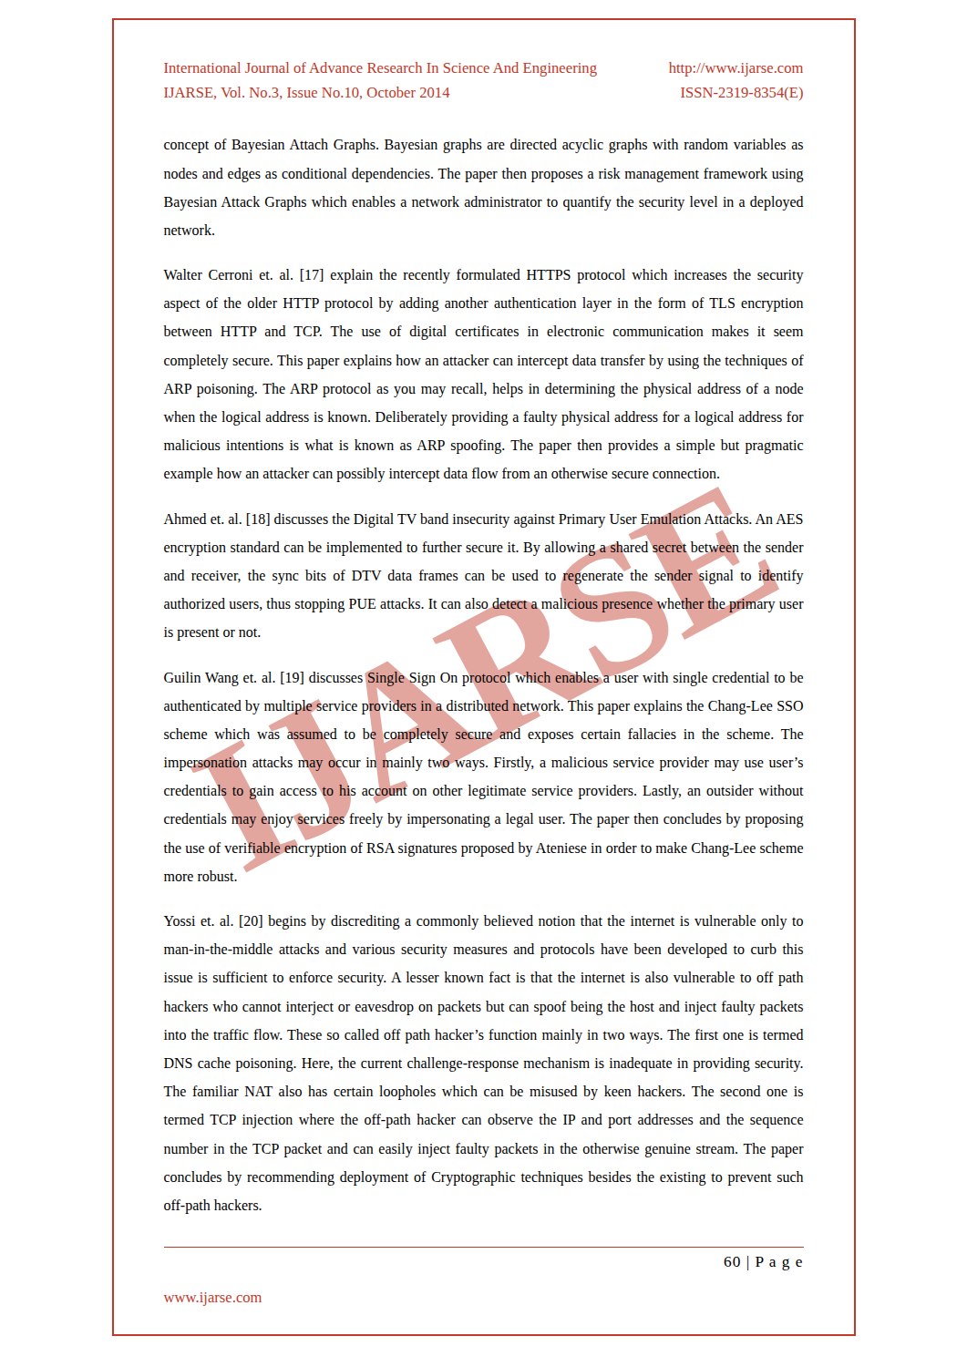International Journal of Advance Research In Science And Engineering http://www.ijarse.com
IJARSE, Vol. No.3, Issue No.10, October 2014 ISSN-2319-8354(E)
IJARSE
concept of Bayesian Attach Graphs. Bayesian graphs are directed acyclic graphs with random variables as nodes and edges as conditional dependencies. The paper then proposes a risk management framework using Bayesian Attack Graphs which enables a network administrator to quantify the security level in a deployed network.
Walter Cerroni et. al. [17] explain the recently formulated HTTPS protocol which increases the security aspect of the older HTTP protocol by adding another authentication layer in the form of TLS encryption between HTTP and TCP. The use of digital certificates in electronic communication makes it seem completely secure. This paper explains how an attacker can intercept data transfer by using the techniques of ARP poisoning. The ARP protocol as you may recall, helps in determining the physical address of a node when the logical address is known. Deliberately providing a faulty physical address for a logical address for malicious intentions is what is known as ARP spoofing. The paper then provides a simple but pragmatic example how an attacker can possibly intercept data flow from an otherwise secure connection.
Ahmed et. al. [18] discusses the Digital TV band insecurity against Primary User Emulation Attacks. An AES encryption standard can be implemented to further secure it. By allowing a shared secret between the sender and receiver, the sync bits of DTV data frames can be used to regenerate the sender signal to identify authorized users, thus stopping PUE attacks. It can also detect a malicious presence whether the primary user is present or not.
Guilin Wang et. al. [19] discusses Single Sign On protocol which enables a user with single credential to be authenticated by multiple service providers in a distributed network. This paper explains the Chang-Lee SSO scheme which was assumed to be completely secure and exposes certain fallacies in the scheme. The impersonation attacks may occur in mainly two ways. Firstly, a malicious service provider may use user’s credentials to gain access to his account on other legitimate service providers. Lastly, an outsider without credentials may enjoy services freely by impersonating a legal user. The paper then concludes by proposing the use of verifiable encryption of RSA signatures proposed by Ateniese in order to make Chang-Lee scheme more robust.
Yossi et. al. [20] begins by discrediting a commonly believed notion that the internet is vulnerable only to man-in-the-middle attacks and various security measures and protocols have been developed to curb this issue is sufficient to enforce security. A lesser known fact is that the internet is also vulnerable to off path hackers who cannot interject or eavesdrop on packets but can spoof being the host and inject faulty packets into the traffic flow. These so called off path hacker’s function mainly in two ways. The first one is termed DNS cache poisoning. Here, the current challenge-response mechanism is inadequate in providing security. The familiar NAT also has certain loopholes which can be misused by keen hackers. The second one is termed TCP injection where the off-path hacker can observe the IP and port addresses and the sequence number in the TCP packet and can easily inject faulty packets in the otherwise genuine stream. The paper concludes by recommending deployment of Cryptographic techniques besides the existing to prevent such off-path hackers.
60 | P a g e
www.ijarse.com